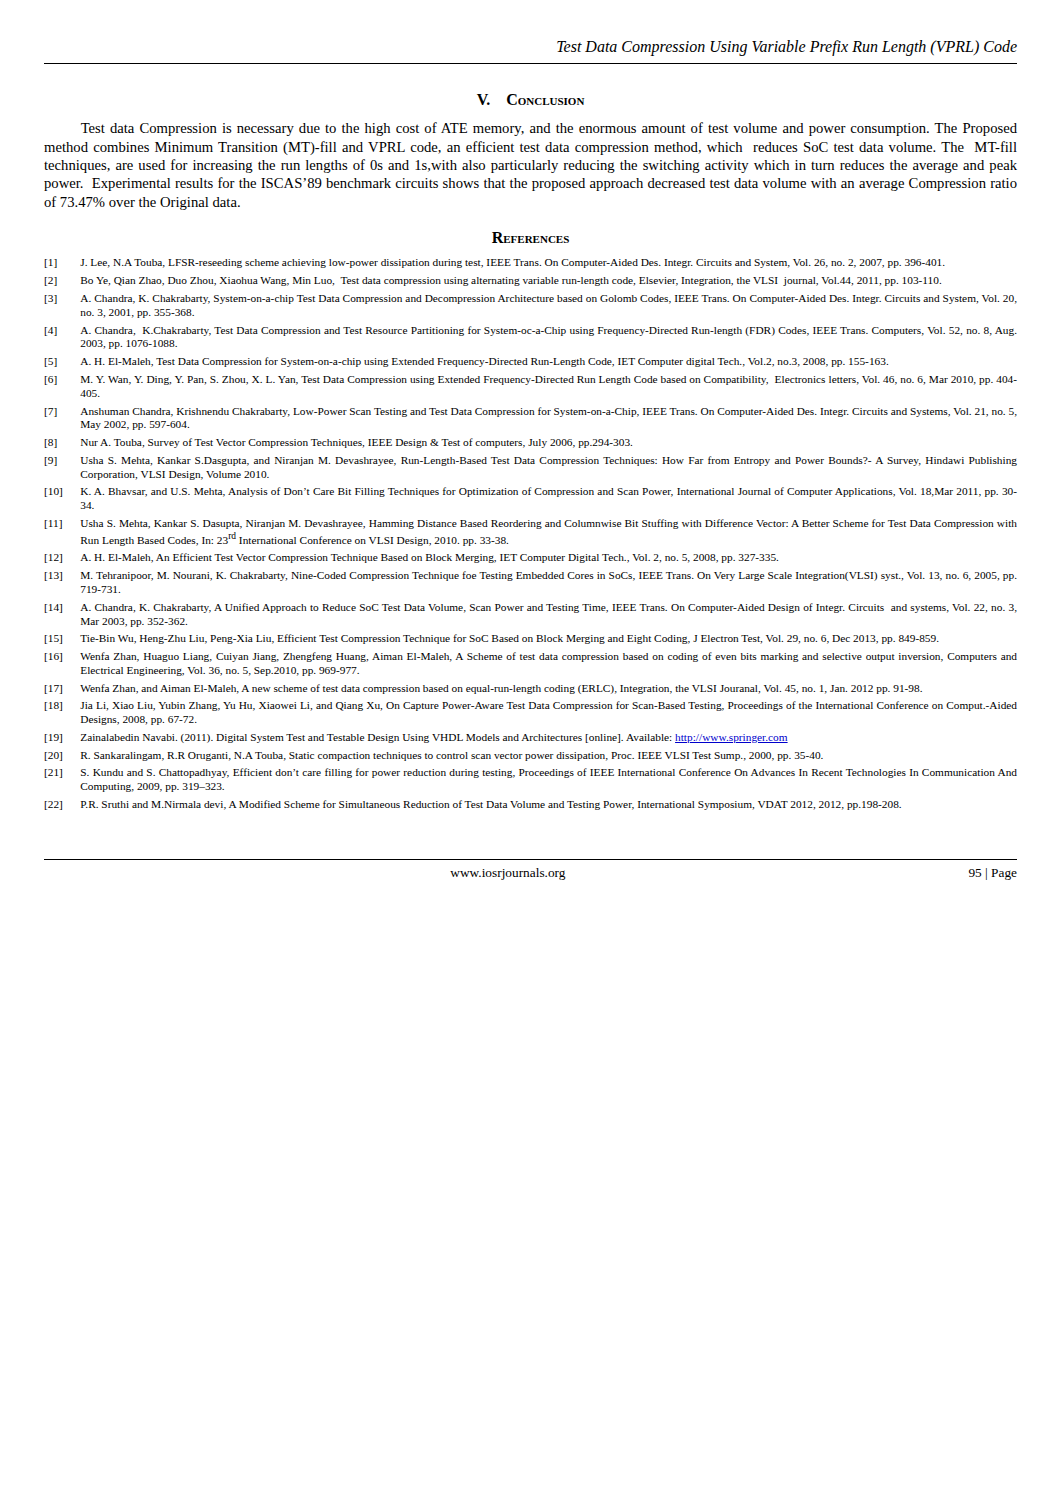Test Data Compression Using Variable Prefix Run Length (VPRL) Code
V. Conclusion
Test data Compression is necessary due to the high cost of ATE memory, and the enormous amount of test volume and power consumption. The Proposed method combines Minimum Transition (MT)-fill and VPRL code, an efficient test data compression method, which reduces SoC test data volume. The MT-fill techniques, are used for increasing the run lengths of 0s and 1s,with also particularly reducing the switching activity which in turn reduces the average and peak power. Experimental results for the ISCAS’89 benchmark circuits shows that the proposed approach decreased test data volume with an average Compression ratio of 73.47% over the Original data.
References
[1] J. Lee, N.A Touba, LFSR-reseeding scheme achieving low-power dissipation during test, IEEE Trans. On Computer-Aided Des. Integr. Circuits and System, Vol. 26, no. 2, 2007, pp. 396-401.
[2] Bo Ye, Qian Zhao, Duo Zhou, Xiaohua Wang, Min Luo, Test data compression using alternating variable run-length code, Elsevier, Integration, the VLSI journal, Vol.44, 2011, pp. 103-110.
[3] A. Chandra, K. Chakrabarty, System-on-a-chip Test Data Compression and Decompression Architecture based on Golomb Codes, IEEE Trans. On Computer-Aided Des. Integr. Circuits and System, Vol. 20, no. 3, 2001, pp. 355-368.
[4] A. Chandra, K.Chakrabarty, Test Data Compression and Test Resource Partitioning for System-oc-a-Chip using Frequency-Directed Run-length (FDR) Codes, IEEE Trans. Computers, Vol. 52, no. 8, Aug. 2003, pp. 1076-1088.
[5] A. H. El-Maleh, Test Data Compression for System-on-a-chip using Extended Frequency-Directed Run-Length Code, IET Computer digital Tech., Vol.2, no.3, 2008, pp. 155-163.
[6] M. Y. Wan, Y. Ding, Y. Pan, S. Zhou, X. L. Yan, Test Data Compression using Extended Frequency-Directed Run Length Code based on Compatibility, Electronics letters, Vol. 46, no. 6, Mar 2010, pp. 404-405.
[7] Anshuman Chandra, Krishnendu Chakrabarty, Low-Power Scan Testing and Test Data Compression for System-on-a-Chip, IEEE Trans. On Computer-Aided Des. Integr. Circuits and Systems, Vol. 21, no. 5, May 2002, pp. 597-604.
[8] Nur A. Touba, Survey of Test Vector Compression Techniques, IEEE Design & Test of computers, July 2006, pp.294-303.
[9] Usha S. Mehta, Kankar S.Dasgupta, and Niranjan M. Devashrayee, Run-Length-Based Test Data Compression Techniques: How Far from Entropy and Power Bounds?- A Survey, Hindawi Publishing Corporation, VLSI Design, Volume 2010.
[10] K. A. Bhavsar, and U.S. Mehta, Analysis of Don’t Care Bit Filling Techniques for Optimization of Compression and Scan Power, International Journal of Computer Applications, Vol. 18,Mar 2011, pp. 30-34.
[11] Usha S. Mehta, Kankar S. Dasupta, Niranjan M. Devashrayee, Hamming Distance Based Reordering and Columnwise Bit Stuffing with Difference Vector: A Better Scheme for Test Data Compression with Run Length Based Codes, In: 23rd International Conference on VLSI Design, 2010. pp. 33-38.
[12] A. H. El-Maleh, An Efficient Test Vector Compression Technique Based on Block Merging, IET Computer Digital Tech., Vol. 2, no. 5, 2008, pp. 327-335.
[13] M. Tehranipoor, M. Nourani, K. Chakrabarty, Nine-Coded Compression Technique foe Testing Embedded Cores in SoCs, IEEE Trans. On Very Large Scale Integration(VLSI) syst., Vol. 13, no. 6, 2005, pp. 719-731.
[14] A. Chandra, K. Chakrabarty, A Unified Approach to Reduce SoC Test Data Volume, Scan Power and Testing Time, IEEE Trans. On Computer-Aided Design of Integr. Circuits and systems, Vol. 22, no. 3, Mar 2003, pp. 352-362.
[15] Tie-Bin Wu, Heng-Zhu Liu, Peng-Xia Liu, Efficient Test Compression Technique for SoC Based on Block Merging and Eight Coding, J Electron Test, Vol. 29, no. 6, Dec 2013, pp. 849-859.
[16] Wenfa Zhan, Huaguo Liang, Cuiyan Jiang, Zhengfeng Huang, Aiman El-Maleh, A Scheme of test data compression based on coding of even bits marking and selective output inversion, Computers and Electrical Engineering, Vol. 36, no. 5, Sep.2010, pp. 969-977.
[17] Wenfa Zhan, and Aiman El-Maleh, A new scheme of test data compression based on equal-run-length coding (ERLC), Integration, the VLSI Jouranal, Vol. 45, no. 1, Jan. 2012 pp. 91-98.
[18] Jia Li, Xiao Liu, Yubin Zhang, Yu Hu, Xiaowei Li, and Qiang Xu, On Capture Power-Aware Test Data Compression for Scan-Based Testing, Proceedings of the International Conference on Comput.-Aided Designs, 2008, pp. 67-72.
[19] Zainalabedin Navabi. (2011). Digital System Test and Testable Design Using VHDL Models and Architectures [online]. Available: http://www.springer.com
[20] R. Sankaralingam, R.R Oruganti, N.A Touba, Static compaction techniques to control scan vector power dissipation, Proc. IEEE VLSI Test Sump., 2000, pp. 35-40.
[21] S. Kundu and S. Chattopadhyay, Efficient don’t care filling for power reduction during testing, Proceedings of IEEE International Conference On Advances In Recent Technologies In Communication And Computing, 2009, pp. 319–323.
[22] P.R. Sruthi and M.Nirmala devi, A Modified Scheme for Simultaneous Reduction of Test Data Volume and Testing Power, International Symposium, VDAT 2012, 2012, pp.198-208.
www.iosrjournals.org 95 | Page